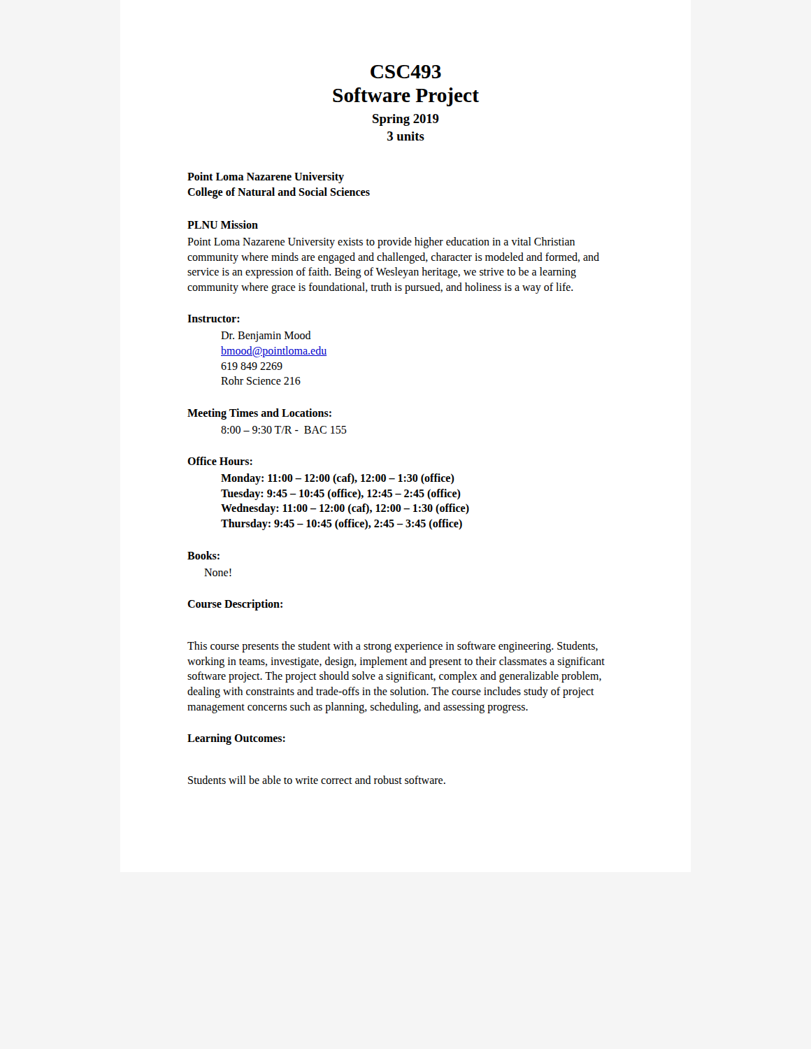CSC493
Software Project
Spring 2019
3 units
Point Loma Nazarene University
College of Natural and Social Sciences
PLNU Mission
Point Loma Nazarene University exists to provide higher education in a vital Christian community where minds are engaged and challenged, character is modeled and formed, and service is an expression of faith. Being of Wesleyan heritage, we strive to be a learning community where grace is foundational, truth is pursued, and holiness is a way of life.
Instructor:
Dr. Benjamin Mood
bmood@pointloma.edu
619 849 2269
Rohr Science 216
Meeting Times and Locations:
8:00 – 9:30 T/R - BAC 155
Office Hours:
Monday: 11:00 – 12:00 (caf), 12:00 – 1:30 (office)
Tuesday: 9:45 – 10:45 (office), 12:45 – 2:45 (office)
Wednesday: 11:00 – 12:00 (caf), 12:00 – 1:30 (office)
Thursday: 9:45 – 10:45 (office), 2:45 – 3:45 (office)
Books:
None!
Course Description:
This course presents the student with a strong experience in software engineering. Students, working in teams, investigate, design, implement and present to their classmates a significant software project. The project should solve a significant, complex and generalizable problem, dealing with constraints and trade-offs in the solution. The course includes study of project management concerns such as planning, scheduling, and assessing progress.
Learning Outcomes:
Students will be able to write correct and robust software.